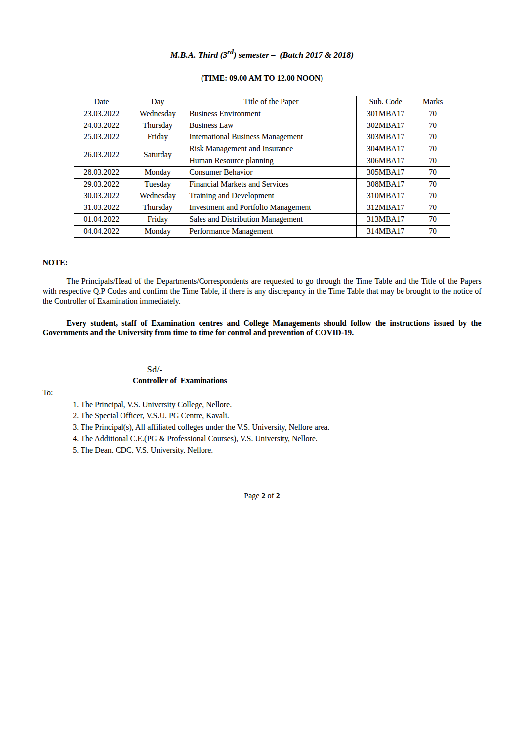M.B.A. Third (3rd) semester – (Batch 2017 & 2018)
(TIME: 09.00 AM TO 12.00 NOON)
| Date | Day | Title of the Paper | Sub. Code | Marks |
| --- | --- | --- | --- | --- |
| 23.03.2022 | Wednesday | Business Environment | 301MBA17 | 70 |
| 24.03.2022 | Thursday | Business Law | 302MBA17 | 70 |
| 25.03.2022 | Friday | International Business Management | 303MBA17 | 70 |
| 26.03.2022 | Saturday | Risk Management and Insurance | 304MBA17 | 70 |
| Human Resource planning | 306MBA17 | 70 |
| 28.03.2022 | Monday | Consumer Behavior | 305MBA17 | 70 |
| 29.03.2022 | Tuesday | Financial Markets and Services | 308MBA17 | 70 |
| 30.03.2022 | Wednesday | Training and Development | 310MBA17 | 70 |
| 31.03.2022 | Thursday | Investment and Portfolio Management | 312MBA17 | 70 |
| 01.04.2022 | Friday | Sales and Distribution Management | 313MBA17 | 70 |
| 04.04.2022 | Monday | Performance Management | 314MBA17 | 70 |
NOTE:
The Principals/Head of the Departments/Correspondents are requested to go through the Time Table and the Title of the Papers with respective Q.P Codes and confirm the Time Table, if there is any discrepancy in the Time Table that may be brought to the notice of the Controller of Examination immediately.
Every student, staff of Examination centres and College Managements should follow the instructions issued by the Governments and the University from time to time for control and prevention of COVID-19.
Sd/- Controller of Examinations
To:
The Principal, V.S. University College, Nellore.
The Special Officer, V.S.U. PG Centre, Kavali.
The Principal(s), All affiliated colleges under the V.S. University, Nellore area.
The Additional C.E.(PG & Professional Courses), V.S. University, Nellore.
The Dean, CDC, V.S. University, Nellore.
Page 2 of 2